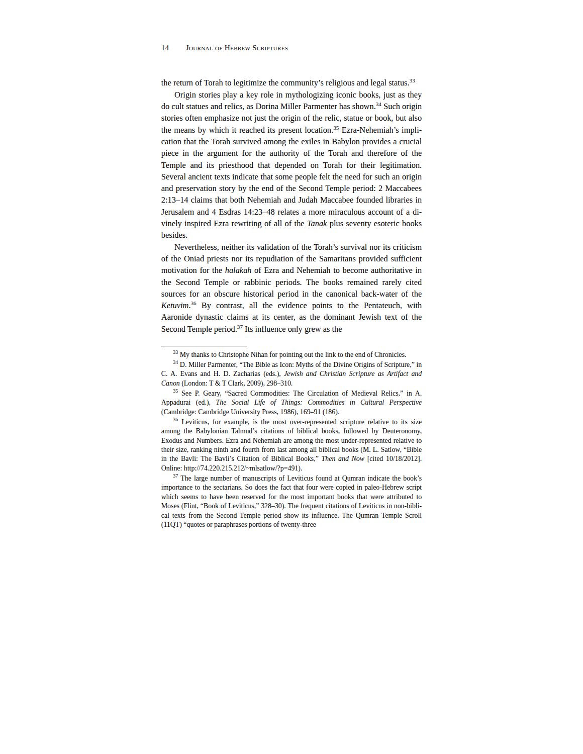14 Journal of Hebrew Scriptures
the return of Torah to legitimize the community’s religious and legal status.33
Origin stories play a key role in mythologizing iconic books, just as they do cult statues and relics, as Dorina Miller Parmenter has shown.34 Such origin stories often emphasize not just the origin of the relic, statue or book, but also the means by which it reached its present location.35 Ezra-Nehemiah’s implication that the Torah survived among the exiles in Babylon provides a crucial piece in the argument for the authority of the Torah and therefore of the Temple and its priesthood that depended on Torah for their legitimation. Several ancient texts indicate that some people felt the need for such an origin and preservation story by the end of the Second Temple period: 2 Maccabees 2:13–14 claims that both Nehemiah and Judah Maccabee founded libraries in Jerusalem and 4 Esdras 14:23–48 relates a more miraculous account of a divinely inspired Ezra rewriting of all of the Tanak plus seventy esoteric books besides.
Nevertheless, neither its validation of the Torah’s survival nor its criticism of the Oniad priests nor its repudiation of the Samaritans provided sufficient motivation for the halakah of Ezra and Nehemiah to become authoritative in the Second Temple or rabbinic periods. The books remained rarely cited sources for an obscure historical period in the canonical back-water of the Ketuvim.36 By contrast, all the evidence points to the Pentateuch, with Aaronide dynastic claims at its center, as the dominant Jewish text of the Second Temple period.37 Its influence only grew as the
33 My thanks to Christophe Nihan for pointing out the link to the end of Chronicles.
34 D. Miller Parmenter, “The Bible as Icon: Myths of the Divine Origins of Scripture,” in C. A. Evans and H. D. Zacharias (eds.), Jewish and Christian Scripture as Artifact and Canon (London: T & T Clark, 2009), 298–310.
35 See P. Geary, “Sacred Commodities: The Circulation of Medieval Relics,” in A. Appadurai (ed.), The Social Life of Things: Commodities in Cultural Perspective (Cambridge: Cambridge University Press, 1986), 169–91 (186).
36 Leviticus, for example, is the most over-represented scripture relative to its size among the Babylonian Talmud’s citations of biblical books, followed by Deuteronomy, Exodus and Numbers. Ezra and Nehemiah are among the most under-represented relative to their size, ranking ninth and fourth from last among all biblical books (M. L. Satlow, “Bible in the Bavli: The Bavli’s Citation of Biblical Books,” Then and Now [cited 10/18/2012]. Online: http://74.220.215.212/~mlsatlow/?p=491).
37 The large number of manuscripts of Leviticus found at Qumran indicate the book’s importance to the sectarians. So does the fact that four were copied in paleo-Hebrew script which seems to have been reserved for the most important books that were attributed to Moses (Flint, “Book of Leviticus,” 328–30). The frequent citations of Leviticus in non-biblical texts from the Second Temple period show its influence. The Qumran Temple Scroll (11QT) “quotes or paraphrases portions of twenty-three